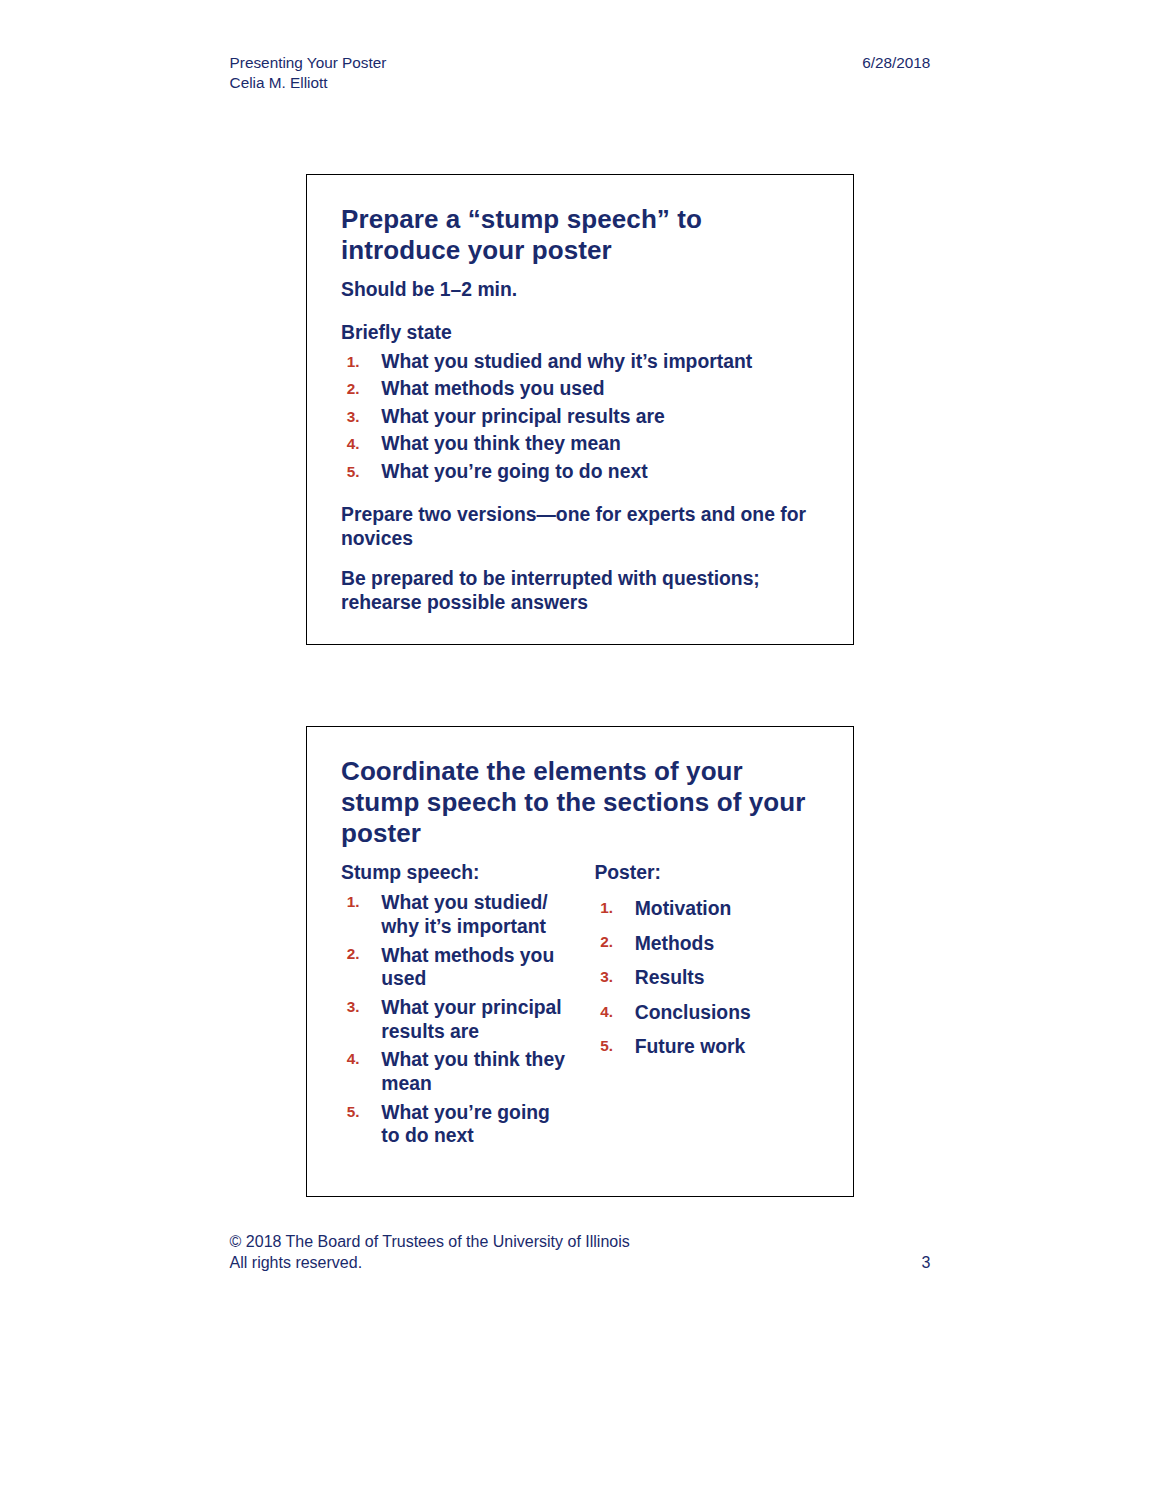Presenting Your Poster
Celia M. Elliott
6/28/2018
Prepare a “stump speech” to introduce your poster
Should be 1–2 min.
Briefly state
What you studied and why it’s important
What methods you used
What your principal results are
What you think they mean
What you’re going to do next
Prepare two versions—one for experts and one for novices
Be prepared to be interrupted with questions; rehearse possible answers
Coordinate the elements of your stump speech to the sections of your poster
Stump speech:
What you studied/ why it’s important
What methods you used
What your principal results are
What you think they mean
What you’re going to do next
Poster:
Motivation
Methods
Results
Conclusions
Future work
© 2018 The Board of Trustees of the University of Illinois
All rights reserved.
3